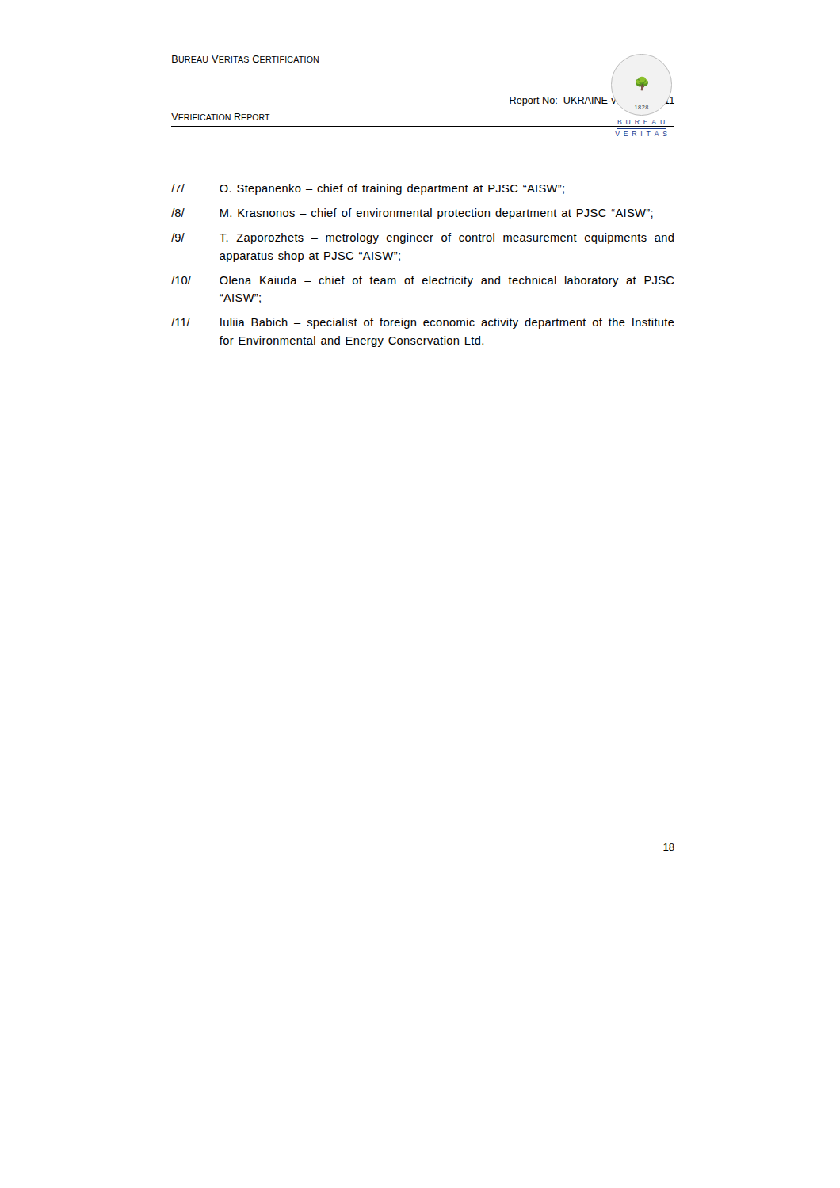BUREAU VERITAS CERTIFICATION
🌳
1828
B U R E A U
V E R I T A S
Report No: UKRAINE-ver/0402/2011
VERIFICATION REPORT
/7/ O. Stepanenko – chief of training department at PJSC “AISW”;
/8/ M. Krasnonos – chief of environmental protection department at PJSC “AISW”;
/9/ T. Zaporozhets – metrology engineer of control measurement equipments and apparatus shop at PJSC “AISW”;
/10/ Olena Kaiuda – chief of team of electricity and technical laboratory at PJSC “AISW”;
/11/ Iuliia Babich – specialist of foreign economic activity department of the Institute for Environmental and Energy Conservation Ltd.
18